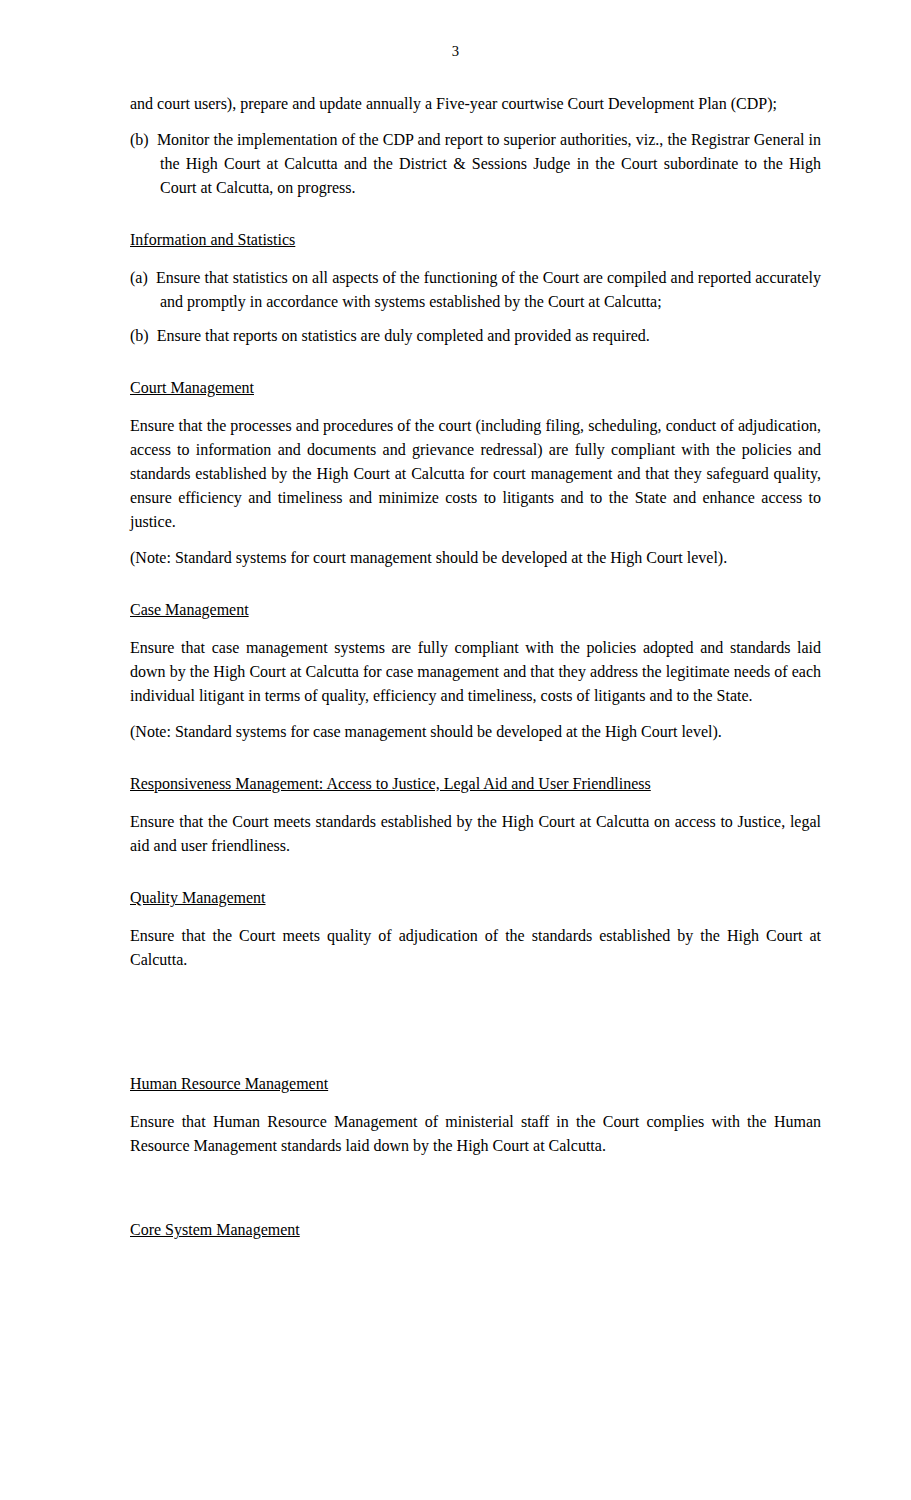3
and court users), prepare and update annually a Five-year courtwise Court Development Plan (CDP);
(b) Monitor the implementation of the CDP and report to superior authorities, viz., the Registrar General in the High Court at Calcutta and the District & Sessions Judge in the Court subordinate to the High Court at Calcutta, on progress.
Information and Statistics
(a) Ensure that statistics on all aspects of the functioning of the Court are compiled and reported accurately and promptly in accordance with systems established by the Court at Calcutta;
(b) Ensure that reports on statistics are duly completed and provided as required.
Court Management
Ensure that the processes and procedures of the court (including filing, scheduling, conduct of adjudication, access to information and documents and grievance redressal) are fully compliant with the policies and standards established by the High Court at Calcutta for court management and that they safeguard quality, ensure efficiency and timeliness and minimize costs to litigants and to the State and enhance access to justice.
(Note: Standard systems for court management should be developed at the High Court level).
Case Management
Ensure that case management systems are fully compliant with the policies adopted and standards laid down by the High Court at Calcutta for case management and that they address the legitimate needs of each individual litigant in terms of quality, efficiency and timeliness, costs of litigants and to the State.
(Note: Standard systems for case management should be developed at the High Court level).
Responsiveness Management: Access to Justice, Legal Aid and User Friendliness
Ensure that the Court meets standards established by the High Court at Calcutta on access to Justice, legal aid and user friendliness.
Quality Management
Ensure that the Court meets quality of adjudication of the standards established by the High Court at Calcutta.
Human Resource Management
Ensure that Human Resource Management of ministerial staff in the Court complies with the Human Resource Management standards laid down by the High Court at Calcutta.
Core System Management